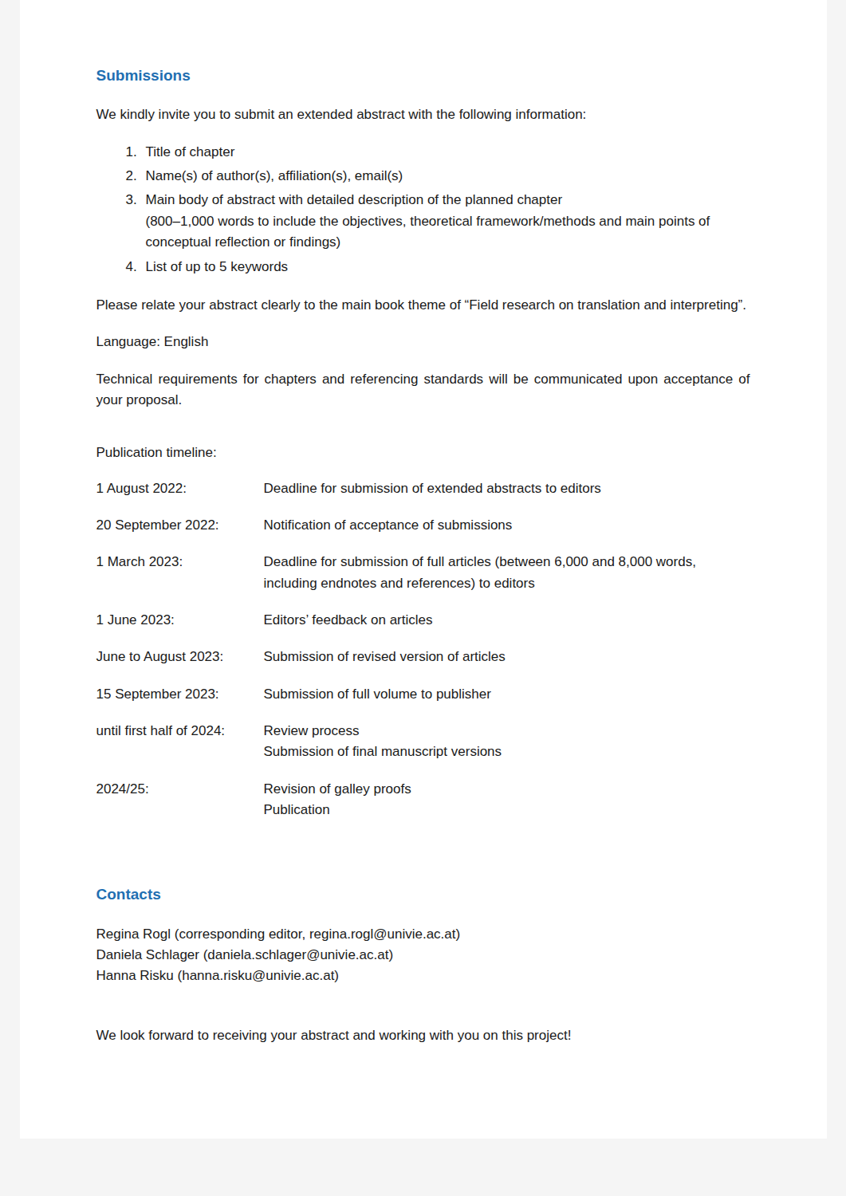Submissions
We kindly invite you to submit an extended abstract with the following information:
Title of chapter
Name(s) of author(s), affiliation(s), email(s)
Main body of abstract with detailed description of the planned chapter (800–1,000 words to include the objectives, theoretical framework/methods and main points of conceptual reflection or findings)
List of up to 5 keywords
Please relate your abstract clearly to the main book theme of “Field research on translation and interpreting”.
Language: English
Technical requirements for chapters and referencing standards will be communicated upon acceptance of your proposal.
Publication timeline:
| 1 August 2022: | Deadline for submission of extended abstracts to editors |
| 20 September 2022: | Notification of acceptance of submissions |
| 1 March 2023: | Deadline for submission of full articles (between 6,000 and 8,000 words, including endnotes and references) to editors |
| 1 June 2023: | Editors’ feedback on articles |
| June to August 2023: | Submission of revised version of articles |
| 15 September 2023: | Submission of full volume to publisher |
| until first half of 2024: | Review process Submission of final manuscript versions |
| 2024/25: | Revision of galley proofs Publication |
Contacts
Regina Rogl (corresponding editor, regina.rogl@univie.ac.at) Daniela Schlager (daniela.schlager@univie.ac.at) Hanna Risku (hanna.risku@univie.ac.at)
We look forward to receiving your abstract and working with you on this project!